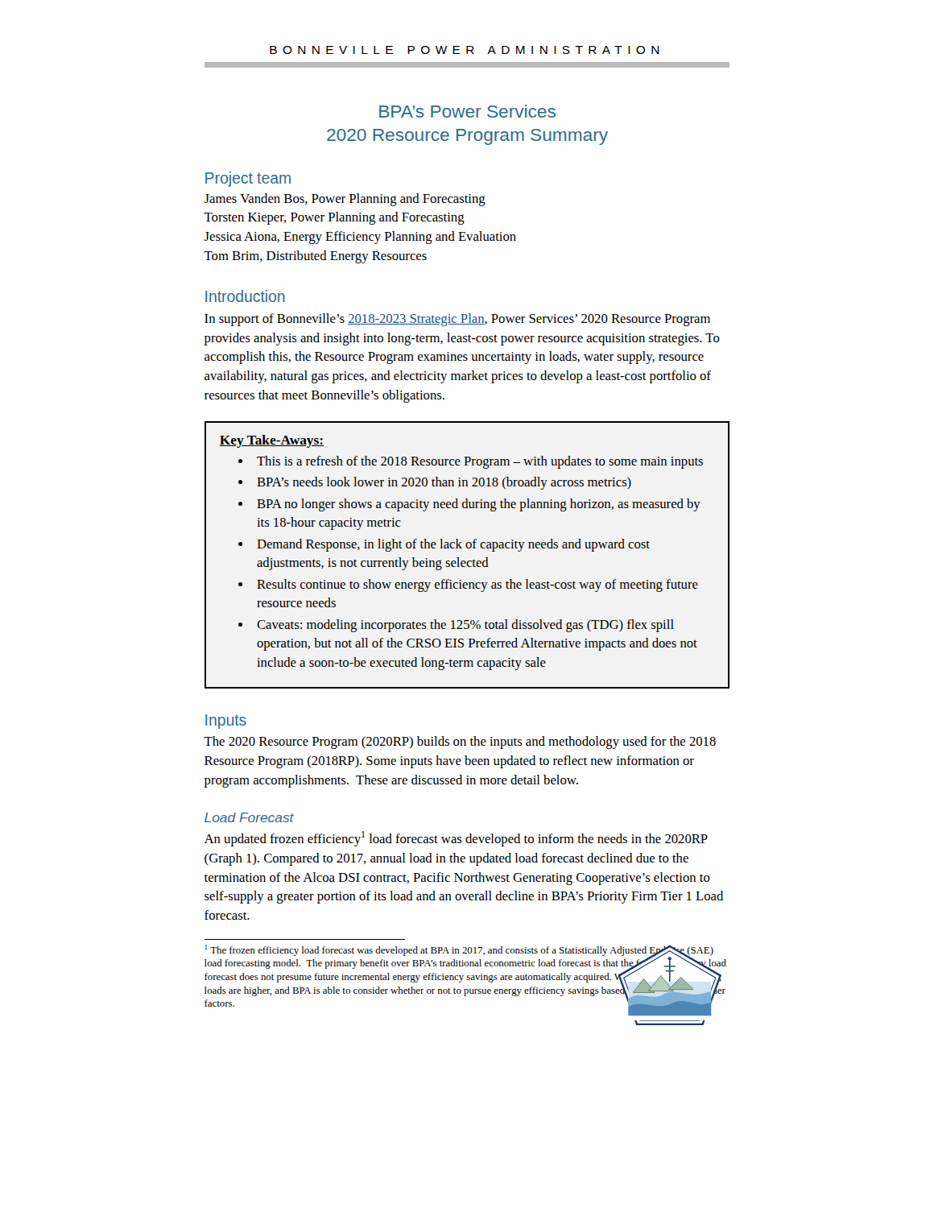BONNEVILLE POWER ADMINISTRATION
BPA’s Power Services
2020 Resource Program Summary
Project team
James Vanden Bos, Power Planning and Forecasting
Torsten Kieper, Power Planning and Forecasting
Jessica Aiona, Energy Efficiency Planning and Evaluation
Tom Brim, Distributed Energy Resources
Introduction
In support of Bonneville’s 2018-2023 Strategic Plan, Power Services’ 2020 Resource Program provides analysis and insight into long-term, least-cost power resource acquisition strategies. To accomplish this, the Resource Program examines uncertainty in loads, water supply, resource availability, natural gas prices, and electricity market prices to develop a least-cost portfolio of resources that meet Bonneville’s obligations.
Key Take-Aways:
This is a refresh of the 2018 Resource Program – with updates to some main inputs
BPA’s needs look lower in 2020 than in 2018 (broadly across metrics)
BPA no longer shows a capacity need during the planning horizon, as measured by its 18-hour capacity metric
Demand Response, in light of the lack of capacity needs and upward cost adjustments, is not currently being selected
Results continue to show energy efficiency as the least-cost way of meeting future resource needs
Caveats: modeling incorporates the 125% total dissolved gas (TDG) flex spill operation, but not all of the CRSO EIS Preferred Alternative impacts and does not include a soon-to-be executed long-term capacity sale
Inputs
The 2020 Resource Program (2020RP) builds on the inputs and methodology used for the 2018 Resource Program (2018RP). Some inputs have been updated to reflect new information or program accomplishments. These are discussed in more detail below.
Load Forecast
An updated frozen efficiency1 load forecast was developed to inform the needs in the 2020RP (Graph 1). Compared to 2017, annual load in the updated load forecast declined due to the termination of the Alcoa DSI contract, Pacific Northwest Generating Cooperative’s election to self-supply a greater portion of its load and an overall decline in BPA’s Priority Firm Tier 1 Load forecast.
1 The frozen efficiency load forecast was developed at BPA in 2017, and consists of a Statistically Adjusted End Use (SAE) load forecasting model. The primary benefit over BPA’s traditional econometric load forecast is that the frozen efficiency load forecast does not presume future incremental energy efficiency savings are automatically acquired. Without this presumption, loads are higher, and BPA is able to consider whether or not to pursue energy efficiency savings based on need, cost, and other factors.